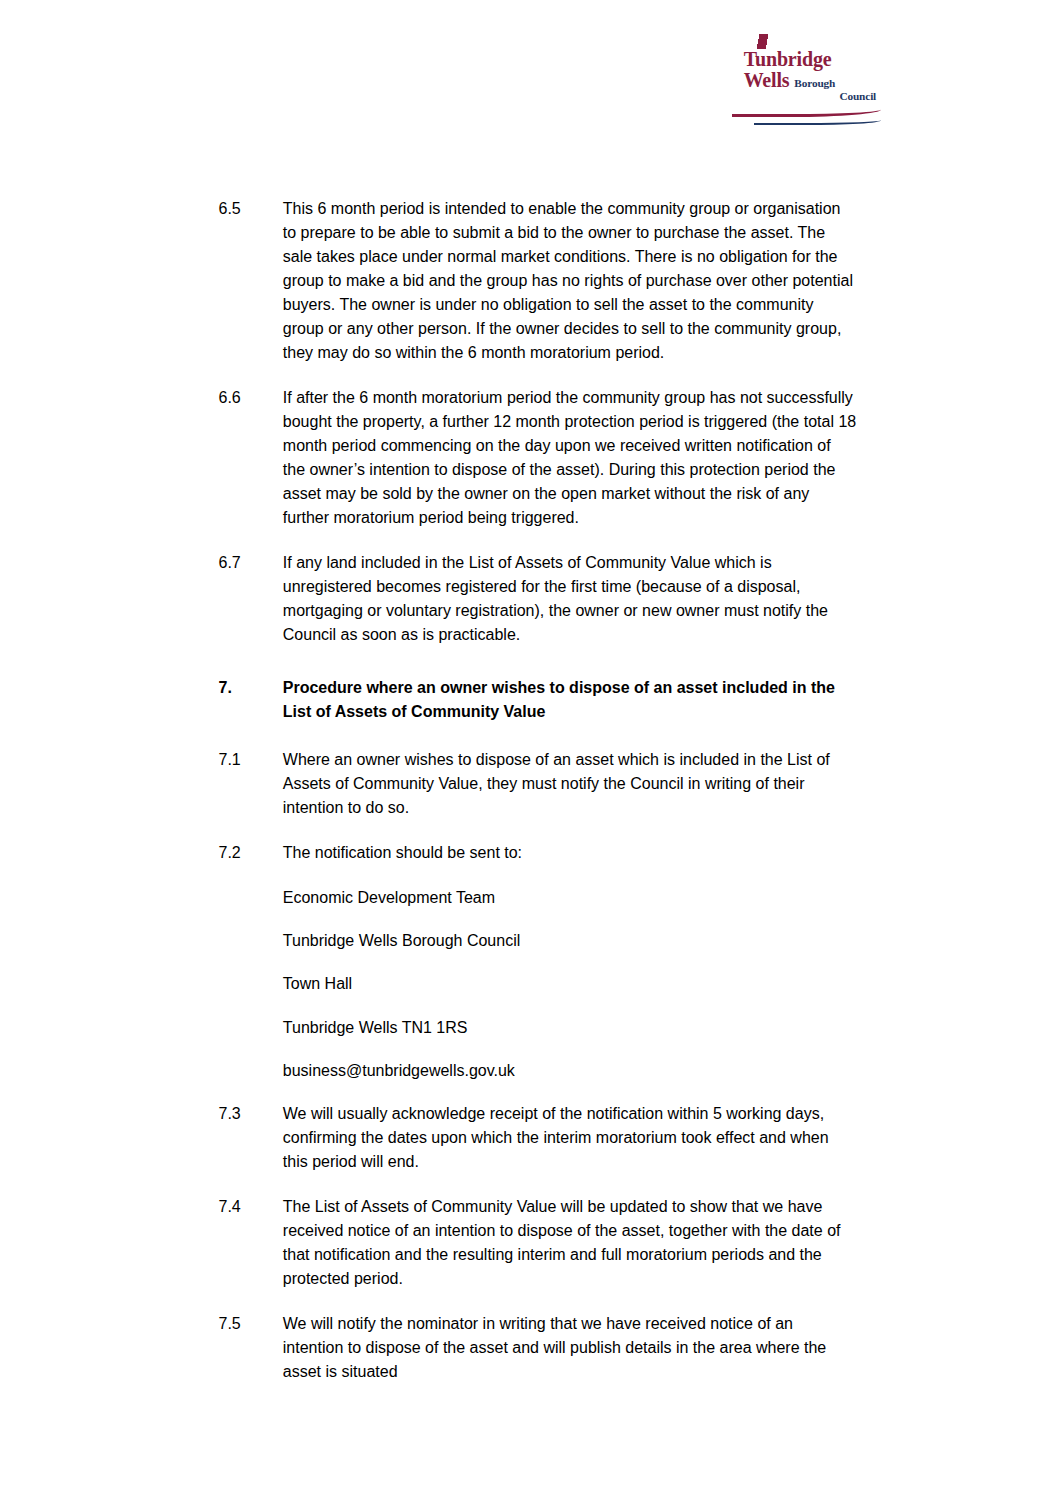Tunbridge Wells Borough Council
6.5
This 6 month period is intended to enable the community group or organisation to prepare to be able to submit a bid to the owner to purchase the asset. The sale takes place under normal market conditions. There is no obligation for the group to make a bid and the group has no rights of purchase over other potential buyers. The owner is under no obligation to sell the asset to the community group or any other person. If the owner decides to sell to the community group, they may do so within the 6 month moratorium period.
6.6
If after the 6 month moratorium period the community group has not successfully bought the property, a further 12 month protection period is triggered (the total 18 month period commencing on the day upon we received written notification of the owner’s intention to dispose of the asset). During this protection period the asset may be sold by the owner on the open market without the risk of any further moratorium period being triggered.
6.7
If any land included in the List of Assets of Community Value which is unregistered becomes registered for the first time (because of a disposal, mortgaging or voluntary registration), the owner or new owner must notify the Council as soon as is practicable.
7. Procedure where an owner wishes to dispose of an asset included in the List of Assets of Community Value
7.1
Where an owner wishes to dispose of an asset which is included in the List of Assets of Community Value, they must notify the Council in writing of their intention to do so.
7.2
The notification should be sent to:
Economic Development Team
Tunbridge Wells Borough Council
Town Hall
Tunbridge Wells TN1 1RS
business@tunbridgewells.gov.uk
7.3
We will usually acknowledge receipt of the notification within 5 working days, confirming the dates upon which the interim moratorium took effect and when this period will end.
7.4
The List of Assets of Community Value will be updated to show that we have received notice of an intention to dispose of the asset, together with the date of that notification and the resulting interim and full moratorium periods and the protected period.
7.5
We will notify the nominator in writing that we have received notice of an intention to dispose of the asset and will publish details in the area where the asset is situated